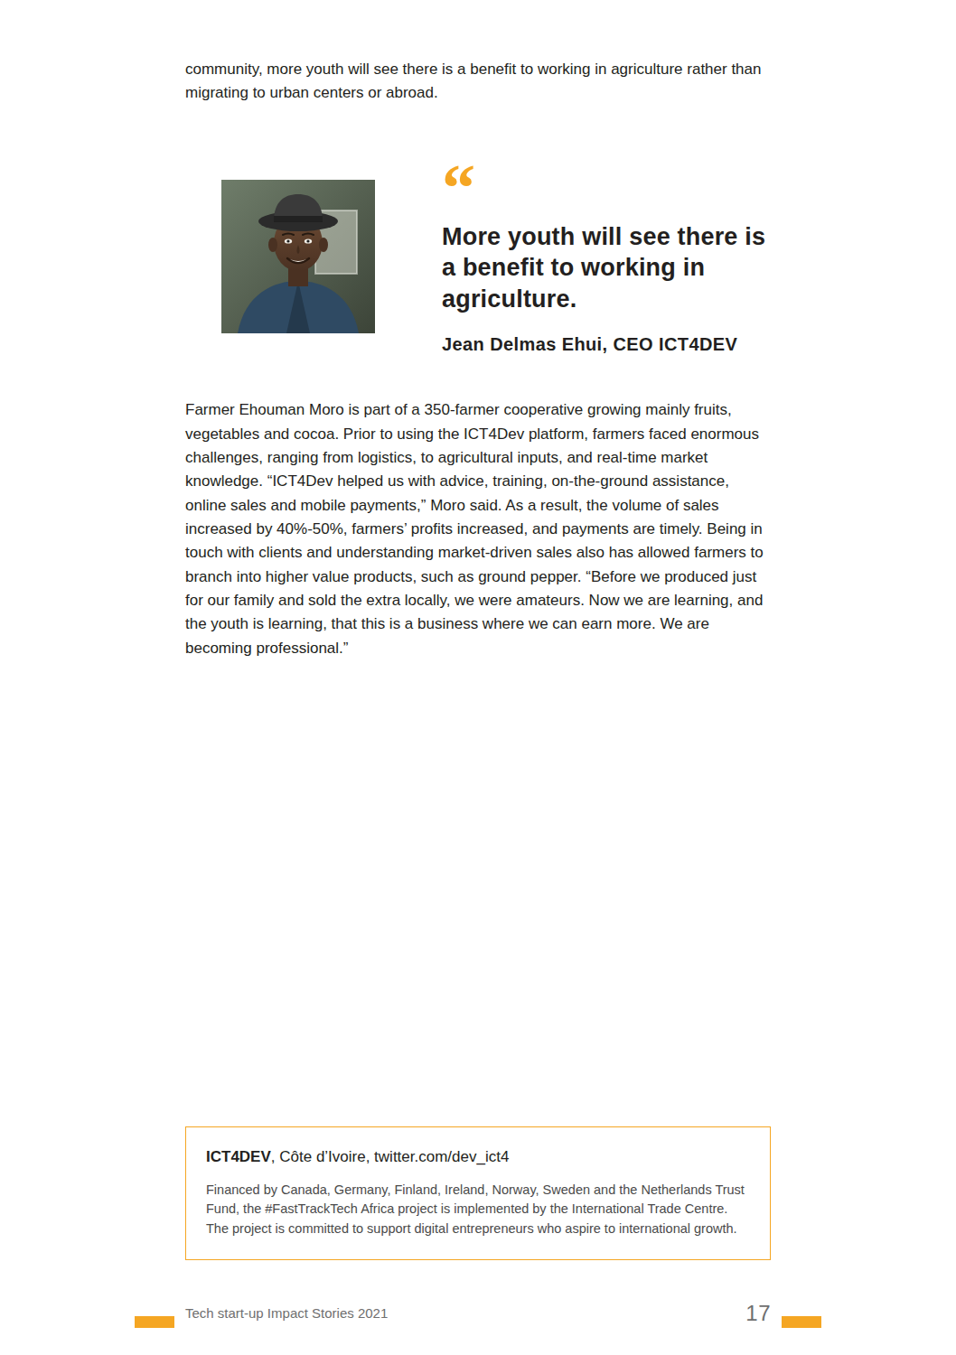community, more youth will see there is a benefit to working in agriculture rather than migrating to urban centers or abroad.
“
More youth will see there is a benefit to working in agriculture.
Jean Delmas Ehui, CEO ICT4DEV
Farmer Ehouman Moro is part of a 350-farmer cooperative growing mainly fruits, vegetables and cocoa. Prior to using the ICT4Dev platform, farmers faced enormous challenges, ranging from logistics, to agricultural inputs, and real-time market knowledge. “ICT4Dev helped us with advice, training, on-the-ground assistance, online sales and mobile payments,” Moro said. As a result, the volume of sales increased by 40%-50%, farmers’ profits increased, and payments are timely. Being in touch with clients and understanding market-driven sales also has allowed farmers to branch into higher value products, such as ground pepper. “Before we produced just for our family and sold the extra locally, we were amateurs. Now we are learning, and the youth is learning, that this is a business where we can earn more. We are becoming professional.”
ICT4DEV, Côte d’Ivoire, twitter.com/dev_ict4
Financed by Canada, Germany, Finland, Ireland, Norway, Sweden and the Netherlands Trust Fund, the #FastTrackTech Africa project is implemented by the International Trade Centre. The project is committed to support digital entrepreneurs who aspire to international growth.
Tech start-up Impact Stories 2021 17